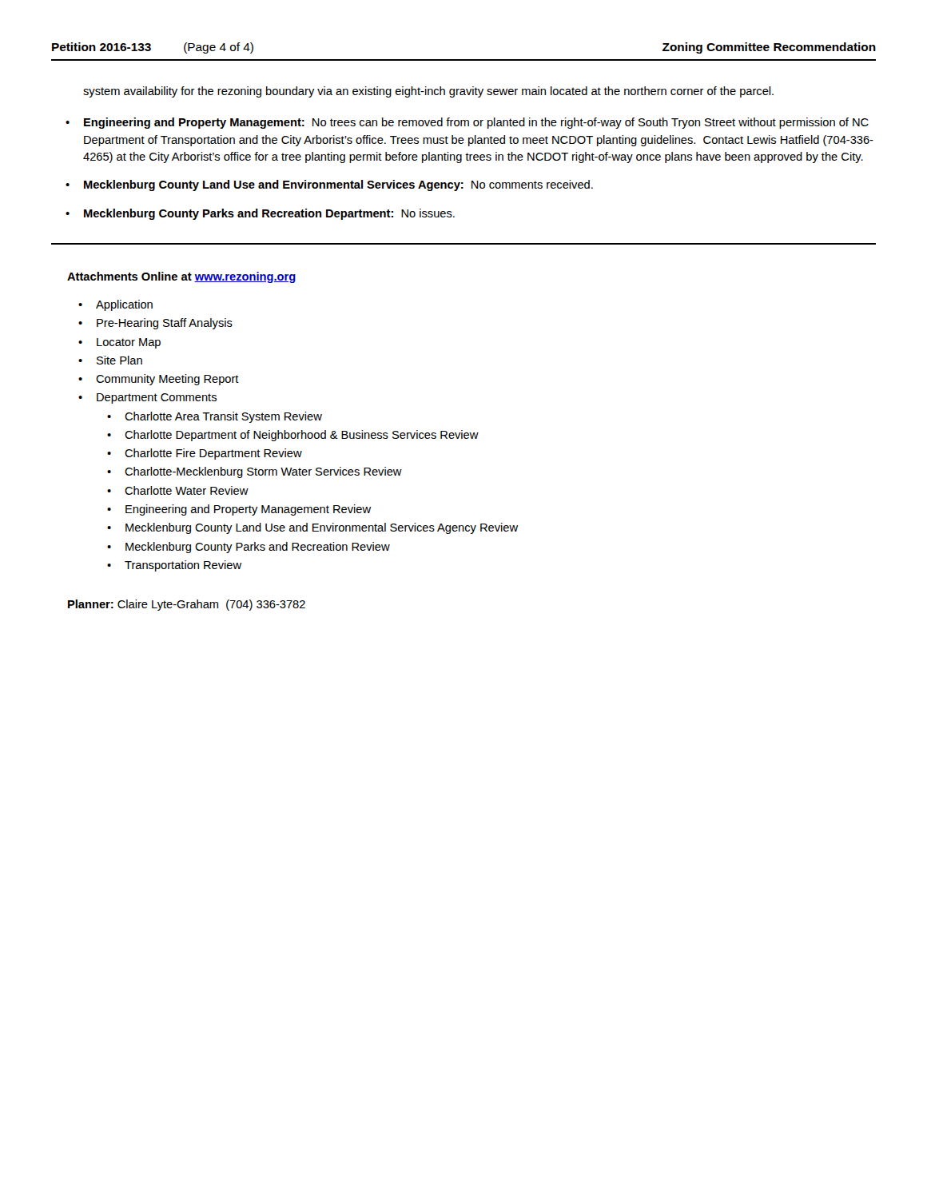Petition 2016-133 (Page 4 of 4) Zoning Committee Recommendation
system availability for the rezoning boundary via an existing eight-inch gravity sewer main located at the northern corner of the parcel.
Engineering and Property Management: No trees can be removed from or planted in the right-of-way of South Tryon Street without permission of NC Department of Transportation and the City Arborist’s office. Trees must be planted to meet NCDOT planting guidelines. Contact Lewis Hatfield (704-336-4265) at the City Arborist’s office for a tree planting permit before planting trees in the NCDOT right-of-way once plans have been approved by the City.
Mecklenburg County Land Use and Environmental Services Agency: No comments received.
Mecklenburg County Parks and Recreation Department: No issues.
Attachments Online at www.rezoning.org
Application
Pre-Hearing Staff Analysis
Locator Map
Site Plan
Community Meeting Report
Department Comments
Charlotte Area Transit System Review
Charlotte Department of Neighborhood & Business Services Review
Charlotte Fire Department Review
Charlotte-Mecklenburg Storm Water Services Review
Charlotte Water Review
Engineering and Property Management Review
Mecklenburg County Land Use and Environmental Services Agency Review
Mecklenburg County Parks and Recreation Review
Transportation Review
Planner: Claire Lyte-Graham (704) 336-3782